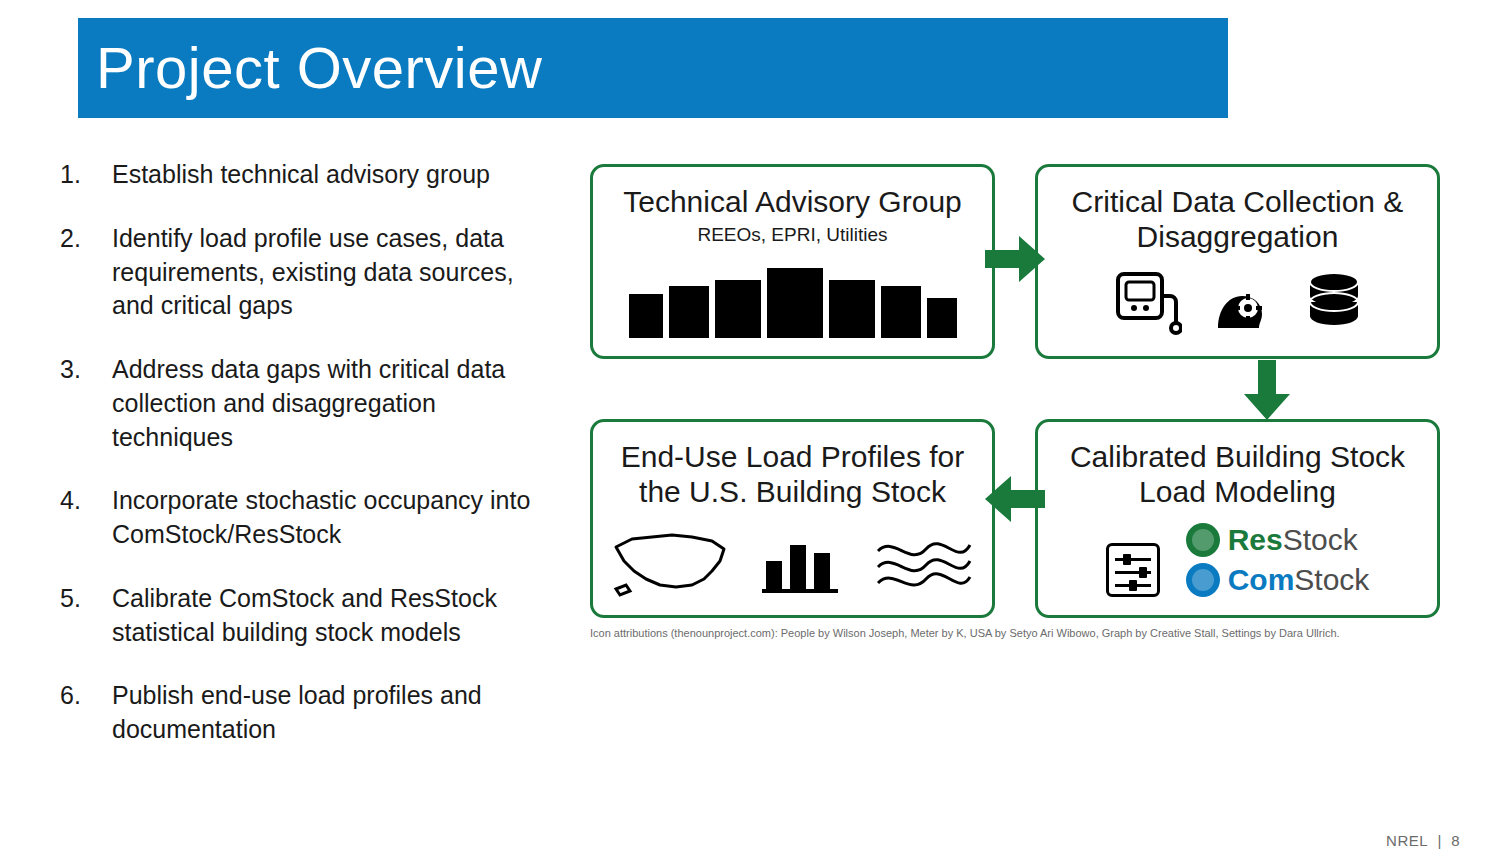Project Overview
Establish technical advisory group
Identify load profile use cases, data requirements, existing data sources, and critical gaps
Address data gaps with critical data collection and disaggregation techniques
Incorporate stochastic occupancy into ComStock/ResStock
Calibrate ComStock and ResStock statistical building stock models
Publish end-use load profiles and documentation
Technical Advisory Group
REEOs, EPRI, Utilities
Critical Data Collection & Disaggregation
End-Use Load Profiles for the U.S. Building Stock
Calibrated Building Stock Load Modeling
Res Stock
Com Stock
Icon attributions (thenounproject.com): People by Wilson Joseph, Meter by K, USA by Setyo Ari Wibowo, Graph by Creative Stall, Settings by Dara Ullrich.
NREL | 8